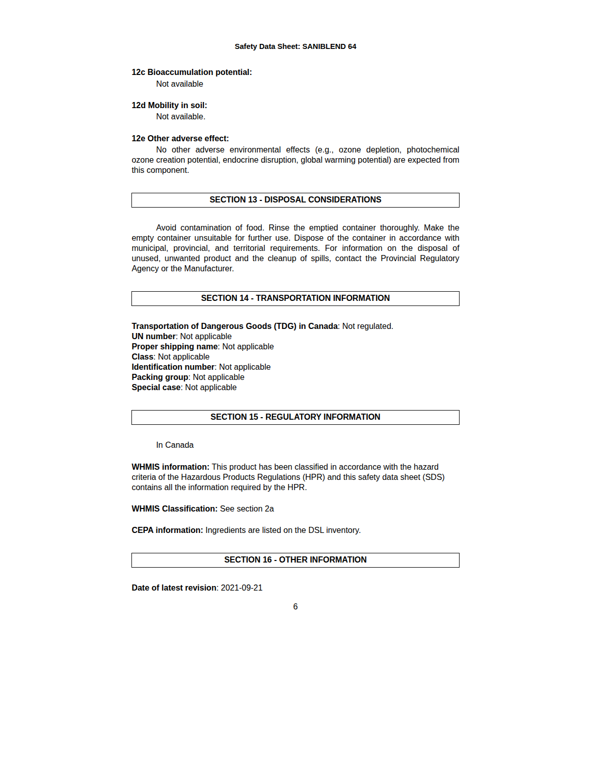Safety Data Sheet: SANIBLEND 64
12c Bioaccumulation potential:
Not available
12d Mobility in soil:
Not available.
12e Other adverse effect:
No other adverse environmental effects (e.g., ozone depletion, photochemical ozone creation potential, endocrine disruption, global warming potential) are expected from this component.
SECTION 13 - DISPOSAL CONSIDERATIONS
Avoid contamination of food. Rinse the emptied container thoroughly. Make the empty container unsuitable for further use. Dispose of the container in accordance with municipal, provincial, and territorial requirements. For information on the disposal of unused, unwanted product and the cleanup of spills, contact the Provincial Regulatory Agency or the Manufacturer.
SECTION 14 - TRANSPORTATION INFORMATION
Transportation of Dangerous Goods (TDG) in Canada: Not regulated.
UN number: Not applicable
Proper shipping name: Not applicable
Class: Not applicable
Identification number: Not applicable
Packing group: Not applicable
Special case: Not applicable
SECTION 15 - REGULATORY INFORMATION
In Canada
WHMIS information: This product has been classified in accordance with the hazard criteria of the Hazardous Products Regulations (HPR) and this safety data sheet (SDS) contains all the information required by the HPR.
WHMIS Classification: See section 2a
CEPA information: Ingredients are listed on the DSL inventory.
SECTION 16 - OTHER INFORMATION
Date of latest revision: 2021-09-21
6